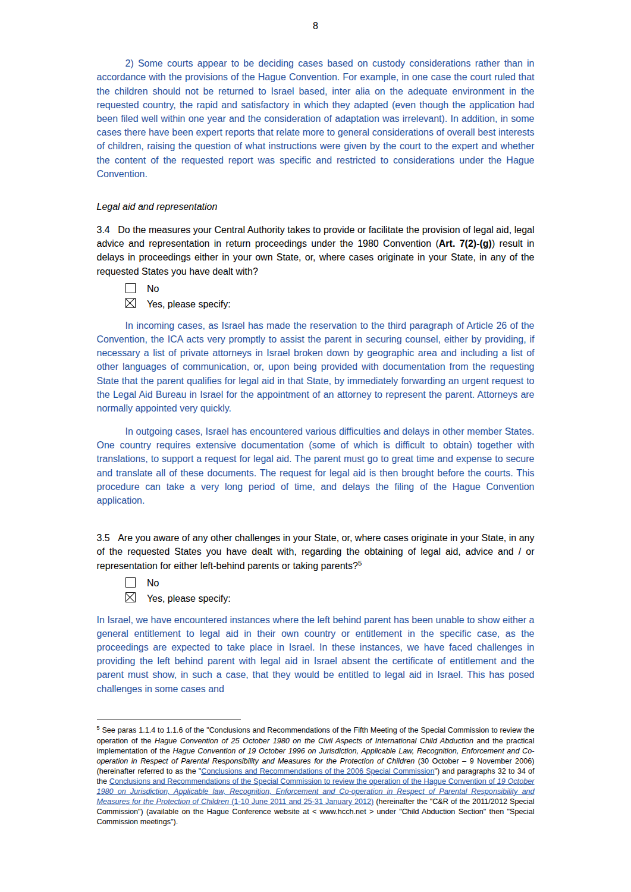8
2) Some courts appear to be deciding cases based on custody considerations rather than in accordance with the provisions of the Hague Convention. For example, in one case the court ruled that the children should not be returned to Israel based, inter alia on the adequate environment in the requested country, the rapid and satisfactory in which they adapted (even though the application had been filed well within one year and the consideration of adaptation was irrelevant). In addition, in some cases there have been expert reports that relate more to general considerations of overall best interests of children, raising the question of what instructions were given by the court to the expert and whether the content of the requested report was specific and restricted to considerations under the Hague Convention.
Legal aid and representation
3.4 Do the measures your Central Authority takes to provide or facilitate the provision of legal aid, legal advice and representation in return proceedings under the 1980 Convention (Art. 7(2)-(g)) result in delays in proceedings either in your own State, or, where cases originate in your State, in any of the requested States you have dealt with?
No
Yes, please specify:
In incoming cases, as Israel has made the reservation to the third paragraph of Article 26 of the Convention, the ICA acts very promptly to assist the parent in securing counsel, either by providing, if necessary a list of private attorneys in Israel broken down by geographic area and including a list of other languages of communication, or, upon being provided with documentation from the requesting State that the parent qualifies for legal aid in that State, by immediately forwarding an urgent request to the Legal Aid Bureau in Israel for the appointment of an attorney to represent the parent. Attorneys are normally appointed very quickly.
In outgoing cases, Israel has encountered various difficulties and delays in other member States. One country requires extensive documentation (some of which is difficult to obtain) together with translations, to support a request for legal aid. The parent must go to great time and expense to secure and translate all of these documents. The request for legal aid is then brought before the courts. This procedure can take a very long period of time, and delays the filing of the Hague Convention application.
3.5 Are you aware of any other challenges in your State, or, where cases originate in your State, in any of the requested States you have dealt with, regarding the obtaining of legal aid, advice and / or representation for either left-behind parents or taking parents?5
No
Yes, please specify:
In Israel, we have encountered instances where the left behind parent has been unable to show either a general entitlement to legal aid in their own country or entitlement in the specific case, as the proceedings are expected to take place in Israel. In these instances, we have faced challenges in providing the left behind parent with legal aid in Israel absent the certificate of entitlement and the parent must show, in such a case, that they would be entitled to legal aid in Israel. This has posed challenges in some cases and
5 See paras 1.1.4 to 1.1.6 of the "Conclusions and Recommendations of the Fifth Meeting of the Special Commission to review the operation of the Hague Convention of 25 October 1980 on the Civil Aspects of International Child Abduction and the practical implementation of the Hague Convention of 19 October 1996 on Jurisdiction, Applicable Law, Recognition, Enforcement and Co-operation in Respect of Parental Responsibility and Measures for the Protection of Children (30 October – 9 November 2006) (hereinafter referred to as the "Conclusions and Recommendations of the 2006 Special Commission") and paragraphs 32 to 34 of the Conclusions and Recommendations of the Special Commission to review the operation of the Hague Convention of 19 October 1980 on Jurisdiction, Applicable law, Recognition, Enforcement and Co-operation in Respect of Parental Responsibility and Measures for the Protection of Children (1-10 June 2011 and 25-31 January 2012) (hereinafter the "C&R of the 2011/2012 Special Commission") (available on the Hague Conference website at < www.hcch.net > under "Child Abduction Section" then "Special Commission meetings").